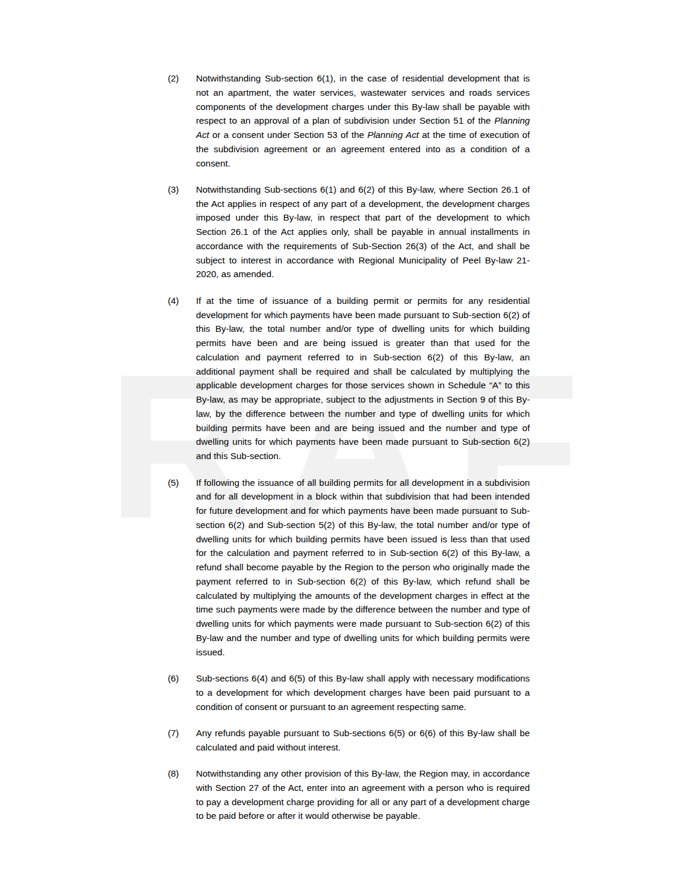DRAFT
(2) Notwithstanding Sub-section 6(1), in the case of residential development that is not an apartment, the water services, wastewater services and roads services components of the development charges under this By-law shall be payable with respect to an approval of a plan of subdivision under Section 51 of the Planning Act or a consent under Section 53 of the Planning Act at the time of execution of the subdivision agreement or an agreement entered into as a condition of a consent.
(3) Notwithstanding Sub-sections 6(1) and 6(2) of this By-law, where Section 26.1 of the Act applies in respect of any part of a development, the development charges imposed under this By-law, in respect that part of the development to which Section 26.1 of the Act applies only, shall be payable in annual installments in accordance with the requirements of Sub-Section 26(3) of the Act, and shall be subject to interest in accordance with Regional Municipality of Peel By-law 21-2020, as amended.
(4) If at the time of issuance of a building permit or permits for any residential development for which payments have been made pursuant to Sub-section 6(2) of this By-law, the total number and/or type of dwelling units for which building permits have been and are being issued is greater than that used for the calculation and payment referred to in Sub-section 6(2) of this By-law, an additional payment shall be required and shall be calculated by multiplying the applicable development charges for those services shown in Schedule “A” to this By-law, as may be appropriate, subject to the adjustments in Section 9 of this By-law, by the difference between the number and type of dwelling units for which building permits have been and are being issued and the number and type of dwelling units for which payments have been made pursuant to Sub-section 6(2) and this Sub-section.
(5) If following the issuance of all building permits for all development in a subdivision and for all development in a block within that subdivision that had been intended for future development and for which payments have been made pursuant to Sub-section 6(2) and Sub-section 5(2) of this By-law, the total number and/or type of dwelling units for which building permits have been issued is less than that used for the calculation and payment referred to in Sub-section 6(2) of this By-law, a refund shall become payable by the Region to the person who originally made the payment referred to in Sub-section 6(2) of this By-law, which refund shall be calculated by multiplying the amounts of the development charges in effect at the time such payments were made by the difference between the number and type of dwelling units for which payments were made pursuant to Sub-section 6(2) of this By-law and the number and type of dwelling units for which building permits were issued.
(6) Sub-sections 6(4) and 6(5) of this By-law shall apply with necessary modifications to a development for which development charges have been paid pursuant to a condition of consent or pursuant to an agreement respecting same.
(7) Any refunds payable pursuant to Sub-sections 6(5) or 6(6) of this By-law shall be calculated and paid without interest.
(8) Notwithstanding any other provision of this By-law, the Region may, in accordance with Section 27 of the Act, enter into an agreement with a person who is required to pay a development charge providing for all or any part of a development charge to be paid before or after it would otherwise be payable.